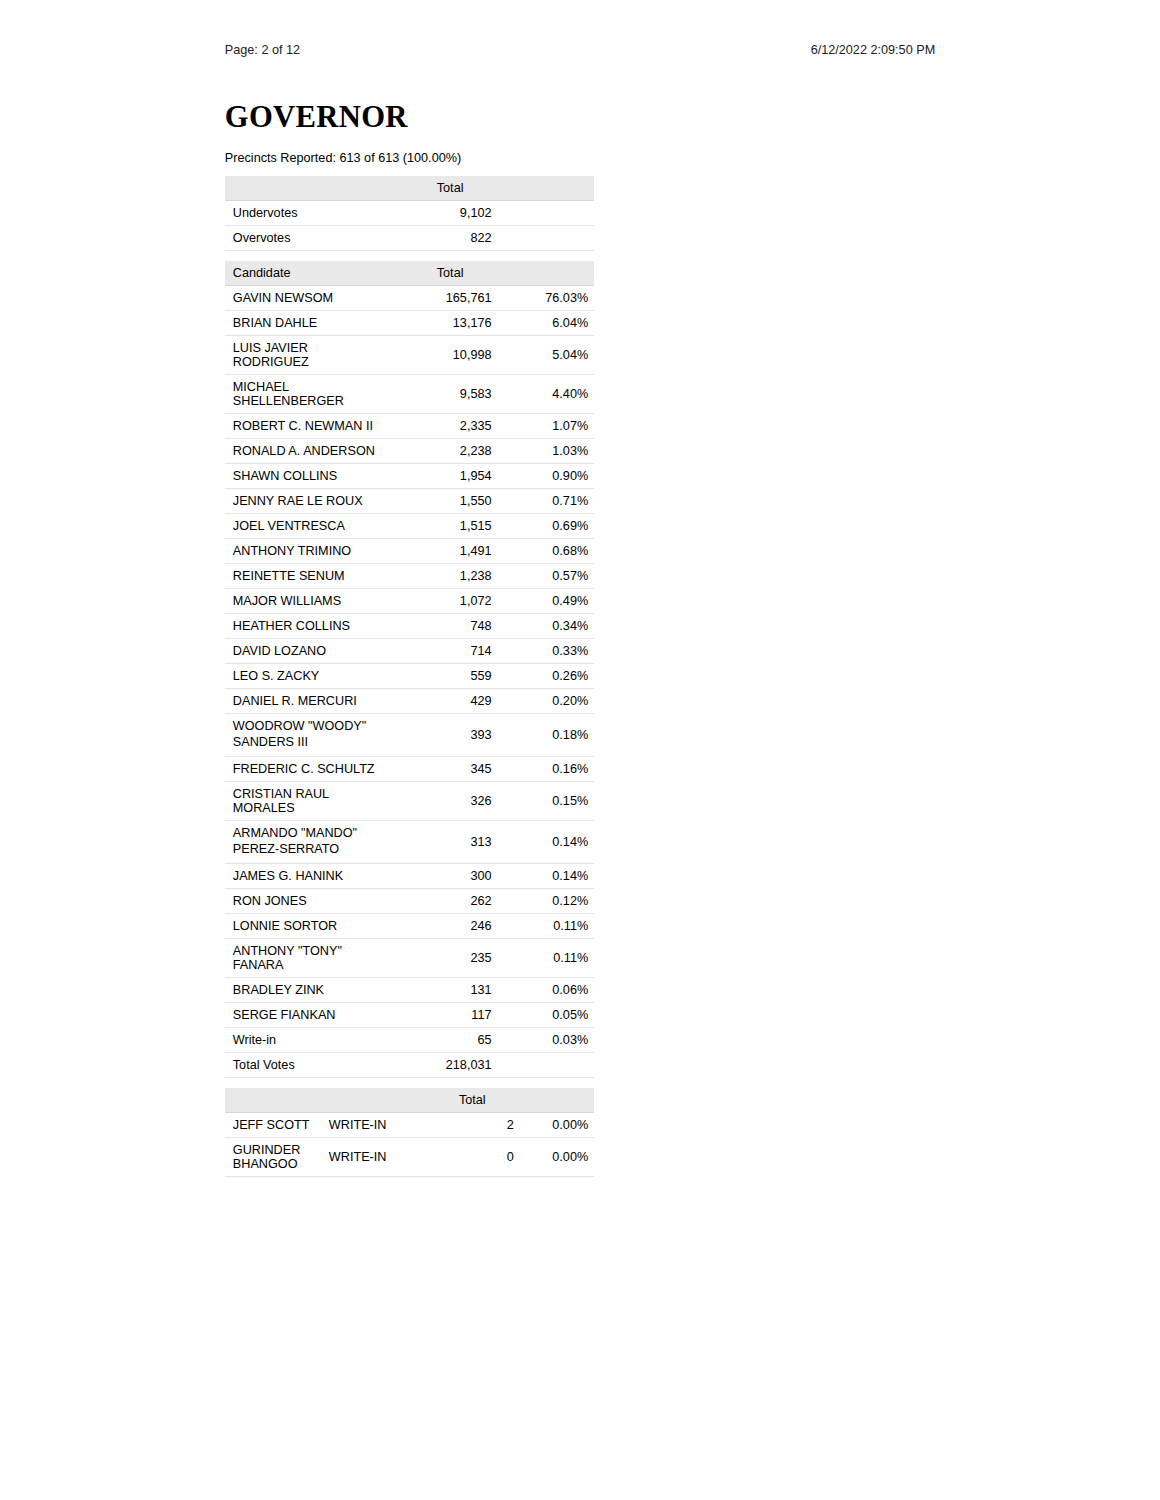Page: 2 of 12
6/12/2022 2:09:50 PM
GOVERNOR
Precincts Reported: 613 of 613 (100.00%)
| | Total | |
| --- | --- | --- |
| Undervotes | 9,102 | |
| Overvotes | 822 | |
| Candidate | Total | |
| --- | --- | --- |
| GAVIN NEWSOM | 165,761 | 76.03% |
| BRIAN DAHLE | 13,176 | 6.04% |
| LUIS JAVIER RODRIGUEZ | 10,998 | 5.04% |
| MICHAEL SHELLENBERGER | 9,583 | 4.40% |
| ROBERT C. NEWMAN II | 2,335 | 1.07% |
| RONALD A. ANDERSON | 2,238 | 1.03% |
| SHAWN COLLINS | 1,954 | 0.90% |
| JENNY RAE LE ROUX | 1,550 | 0.71% |
| JOEL VENTRESCA | 1,515 | 0.69% |
| ANTHONY TRIMINO | 1,491 | 0.68% |
| REINETTE SENUM | 1,238 | 0.57% |
| MAJOR WILLIAMS | 1,072 | 0.49% |
| HEATHER COLLINS | 748 | 0.34% |
| DAVID LOZANO | 714 | 0.33% |
| LEO S. ZACKY | 559 | 0.26% |
| DANIEL R. MERCURI | 429 | 0.20% |
| WOODROW "WOODY" SANDERS III | 393 | 0.18% |
| FREDERIC C. SCHULTZ | 345 | 0.16% |
| CRISTIAN RAUL MORALES | 326 | 0.15% |
| ARMANDO "MANDO" PEREZ-SERRATO | 313 | 0.14% |
| JAMES G. HANINK | 300 | 0.14% |
| RON JONES | 262 | 0.12% |
| LONNIE SORTOR | 246 | 0.11% |
| ANTHONY "TONY" FANARA | 235 | 0.11% |
| BRADLEY ZINK | 131 | 0.06% |
| SERGE FIANKAN | 117 | 0.05% |
| Write-in | 65 | 0.03% |
| Total Votes | 218,031 | |
| | | Total | |
| --- | --- | --- | --- |
| JEFF SCOTT | WRITE-IN | 2 | 0.00% |
| GURINDER BHANGOO | WRITE-IN | 0 | 0.00% |